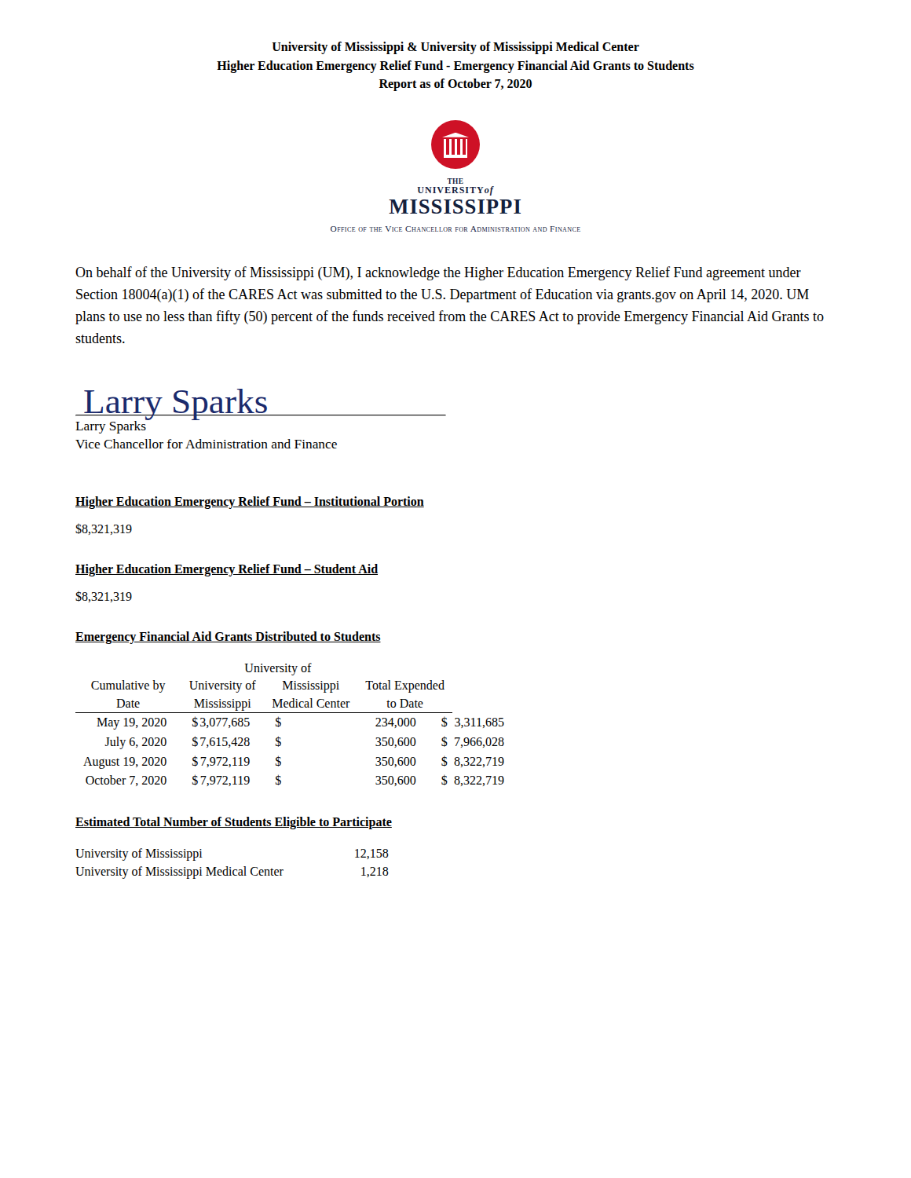University of Mississippi & University of Mississippi Medical Center
Higher Education Emergency Relief Fund - Emergency Financial Aid Grants to Students
Report as of October 7, 2020
THE UNIVERSITYof MISSISSIPPI
Office of the Vice Chancellor for Administration and Finance
On behalf of the University of Mississippi (UM), I acknowledge the Higher Education Emergency Relief Fund agreement under Section 18004(a)(1) of the CARES Act was submitted to the U.S. Department of Education via grants.gov on April 14, 2020. UM plans to use no less than fifty (50) percent of the funds received from the CARES Act to provide Emergency Financial Aid Grants to students.
Larry Sparks
Larry Sparks
Vice Chancellor for Administration and Finance
Higher Education Emergency Relief Fund – Institutional Portion
$8,321,319
Higher Education Emergency Relief Fund – Student Aid
$8,321,319
Emergency Financial Aid Grants Distributed to Students
| | | University of | |
| --- | --- | --- | --- |
| Cumulative by | University of | Mississippi | Total Expended |
| Date | Mississippi | Medical Center | to Date |
| May 19, 2020 | $ | 3,077,685 | $ | 234,000 | $ | 3,311,685 |
| July 6, 2020 | $ | 7,615,428 | $ | 350,600 | $ | 7,966,028 |
| August 19, 2020 | $ | 7,972,119 | $ | 350,600 | $ | 8,322,719 |
| October 7, 2020 | $ | 7,972,119 | $ | 350,600 | $ | 8,322,719 |
Estimated Total Number of Students Eligible to Participate
| University of Mississippi | 12,158 |
| University of Mississippi Medical Center | 1,218 |